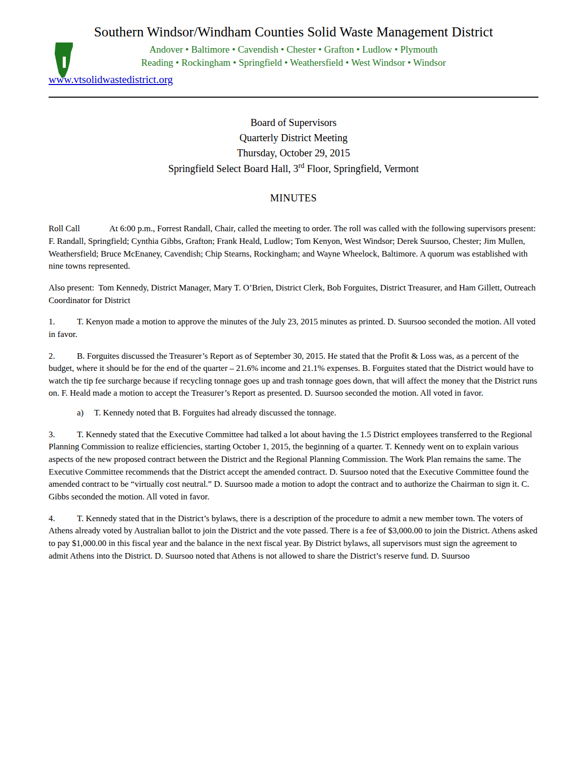Southern Windsor/Windham Counties Solid Waste Management District
Andover • Baltimore • Cavendish • Chester • Grafton • Ludlow • Plymouth Reading • Rockingham • Springfield • Weathersfield • West Windsor • Windsor
www.vtsolidwastedistrict.org
Board of Supervisors
Quarterly District Meeting
Thursday, October 29, 2015
Springfield Select Board Hall, 3rd Floor, Springfield, Vermont
MINUTES
Roll Call At 6:00 p.m., Forrest Randall, Chair, called the meeting to order. The roll was called with the following supervisors present: F. Randall, Springfield; Cynthia Gibbs, Grafton; Frank Heald, Ludlow; Tom Kenyon, West Windsor; Derek Suursoo, Chester; Jim Mullen, Weathersfield; Bruce McEnaney, Cavendish; Chip Stearns, Rockingham; and Wayne Wheelock, Baltimore. A quorum was established with nine towns represented.
Also present: Tom Kennedy, District Manager, Mary T. O’Brien, District Clerk, Bob Forguites, District Treasurer, and Ham Gillett, Outreach Coordinator for District
1. T. Kenyon made a motion to approve the minutes of the July 23, 2015 minutes as printed. D. Suursoo seconded the motion. All voted in favor.
2. B. Forguites discussed the Treasurer’s Report as of September 30, 2015. He stated that the Profit & Loss was, as a percent of the budget, where it should be for the end of the quarter – 21.6% income and 21.1% expenses. B. Forguites stated that the District would have to watch the tip fee surcharge because if recycling tonnage goes up and trash tonnage goes down, that will affect the money that the District runs on. F. Heald made a motion to accept the Treasurer’s Report as presented. D. Suursoo seconded the motion. All voted in favor.
a) T. Kennedy noted that B. Forguites had already discussed the tonnage.
3. T. Kennedy stated that the Executive Committee had talked a lot about having the 1.5 District employees transferred to the Regional Planning Commission to realize efficiencies, starting October 1, 2015, the beginning of a quarter. T. Kennedy went on to explain various aspects of the new proposed contract between the District and the Regional Planning Commission. The Work Plan remains the same. The Executive Committee recommends that the District accept the amended contract. D. Suursoo noted that the Executive Committee found the amended contract to be “virtually cost neutral.” D. Suursoo made a motion to adopt the contract and to authorize the Chairman to sign it. C. Gibbs seconded the motion. All voted in favor.
4. T. Kennedy stated that in the District’s bylaws, there is a description of the procedure to admit a new member town. The voters of Athens already voted by Australian ballot to join the District and the vote passed. There is a fee of $3,000.00 to join the District. Athens asked to pay $1,000.00 in this fiscal year and the balance in the next fiscal year. By District bylaws, all supervisors must sign the agreement to admit Athens into the District. D. Suursoo noted that Athens is not allowed to share the District’s reserve fund. D. Suursoo